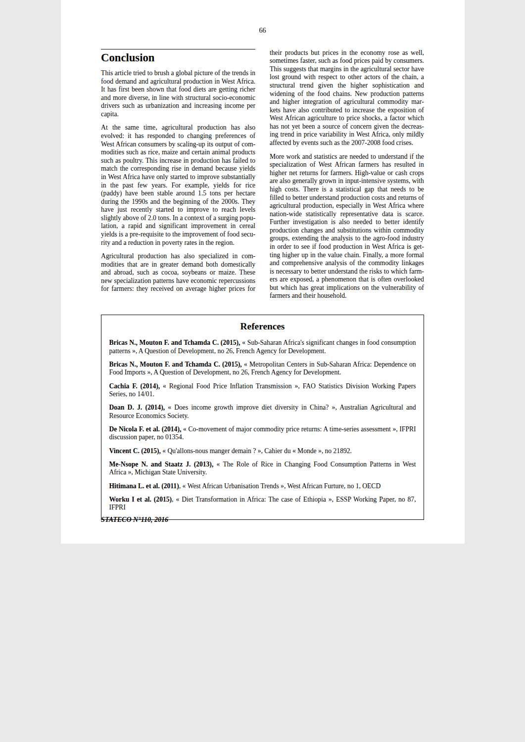66
Conclusion
This article tried to brush a global picture of the trends in food demand and agricultural production in West Africa. It has first been shown that food diets are getting richer and more diverse, in line with structural socio-economic drivers such as urbanization and increasing income per capita.
At the same time, agricultural production has also evolved: it has responded to changing preferences of West African consumers by scaling-up its output of commodities such as rice, maize and certain animal products such as poultry. This increase in production has failed to match the corresponding rise in demand because yields in West Africa have only started to improve substantially in the past few years. For example, yields for rice (paddy) have been stable around 1.5 tons per hectare during the 1990s and the beginning of the 2000s. They have just recently started to improve to reach levels slightly above of 2.0 tons. In a context of a surging population, a rapid and significant improvement in cereal yields is a pre-requisite to the improvement of food security and a reduction in poverty rates in the region.
Agricultural production has also specialized in commodities that are in greater demand both domestically and abroad, such as cocoa, soybeans or maize. These new specialization patterns have economic repercussions for farmers: they received on average higher prices for their products but prices in the economy rose as well, sometimes faster, such as food prices paid by consumers. This suggests that margins in the agricultural sector have lost ground with respect to other actors of the chain, a structural trend given the higher sophistication and widening of the food chains. New production patterns and higher integration of agricultural commodity markets have also contributed to increase the exposition of West African agriculture to price shocks, a factor which has not yet been a source of concern given the decreasing trend in price variability in West Africa, only mildly affected by events such as the 2007-2008 food crises.
More work and statistics are needed to understand if the specialization of West African farmers has resulted in higher net returns for farmers. High-value or cash crops are also generally grown in input-intensive systems, with high costs. There is a statistical gap that needs to be filled to better understand production costs and returns of agricultural production, especially in West Africa where nation-wide statistically representative data is scarce. Further investigation is also needed to better identify production changes and substitutions within commodity groups, extending the analysis to the agro-food industry in order to see if food production in West Africa is getting higher up in the value chain. Finally, a more formal and comprehensive analysis of the commodity linkages is necessary to better understand the risks to which farmers are exposed, a phenomenon that is often overlooked but which has great implications on the vulnerability of farmers and their household.
References
Bricas N., Mouton F. and Tchamda C. (2015), « Sub-Saharan Africa's significant changes in food consumption patterns », A Question of Development, no 26, French Agency for Development.
Bricas N., Mouton F. and Tchamda C. (2015), « Metropolitan Centers in Sub-Saharan Africa: Dependence on Food Imports », A Question of Development, no 26, French Agency for Development.
Cachia F. (2014), « Regional Food Price Inflation Transmission », FAO Statistics Division Working Papers Series, no 14/01.
Doan D. J. (2014), « Does income growth improve diet diversity in China? », Australian Agricultural and Resource Economics Society.
De Nicola F. et al. (2014), « Co-movement of major commodity price returns: A time-series assessment », IFPRI discussion paper, no 01354.
Vincent C. (2015), « Qu'allons-nous manger demain ? », Cahier du « Monde », no 21892.
Me-Nsope N. and Staatz J. (2013), « The Role of Rice in Changing Food Consumption Patterns in West Africa », Michigan State University.
Hitimana L. et al. (2011), « West African Urbanisation Trends », West African Furture, no 1, OECD
Worku I et al. (2015), « Diet Transformation in Africa: The case of Ethiopia », ESSP Working Paper, no 87, IFPRI
STATECO N°110, 2016